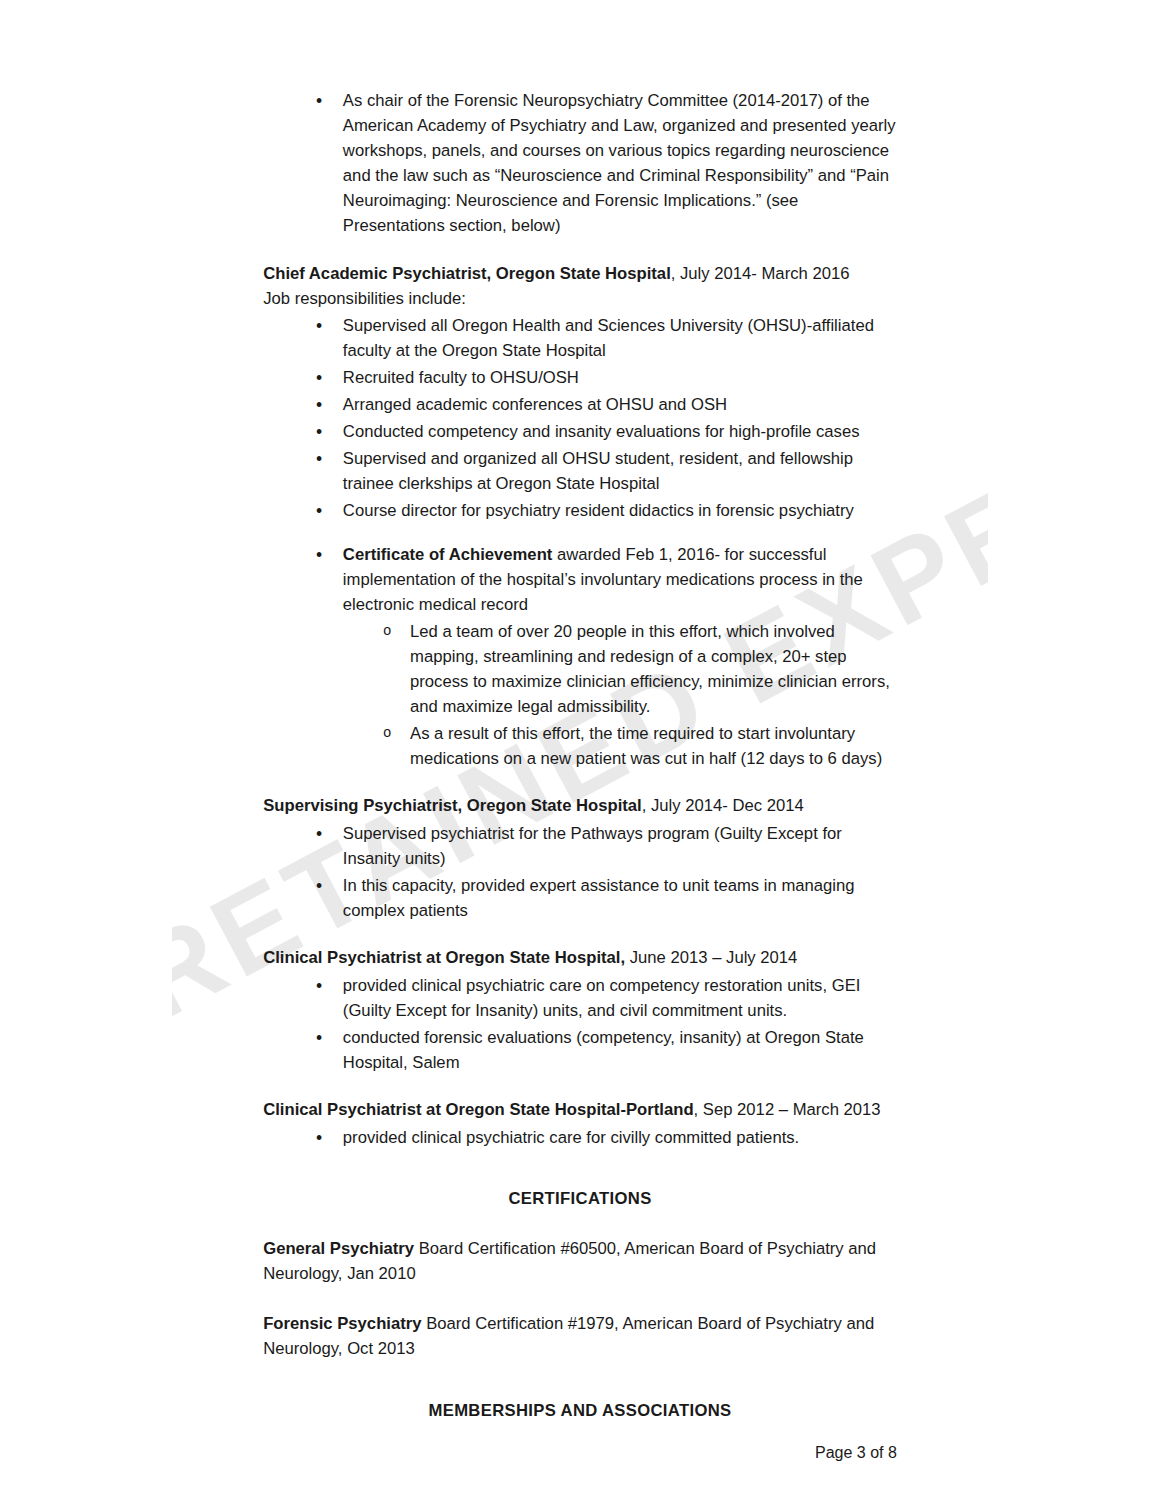UNRETAINED EXPERT
As chair of the Forensic Neuropsychiatry Committee (2014-2017) of the American Academy of Psychiatry and Law, organized and presented yearly workshops, panels, and courses on various topics regarding neuroscience and the law such as “Neuroscience and Criminal Responsibility” and “Pain Neuroimaging: Neuroscience and Forensic Implications.” (see Presentations section, below)
Chief Academic Psychiatrist, Oregon State Hospital, July 2014- March 2016
Job responsibilities include:
Supervised all Oregon Health and Sciences University (OHSU)-affiliated faculty at the Oregon State Hospital
Recruited faculty to OHSU/OSH
Arranged academic conferences at OHSU and OSH
Conducted competency and insanity evaluations for high-profile cases
Supervised and organized all OHSU student, resident, and fellowship trainee clerkships at Oregon State Hospital
Course director for psychiatry resident didactics in forensic psychiatry
Certificate of Achievement awarded Feb 1, 2016- for successful implementation of the hospital’s involuntary medications process in the electronic medical record
Led a team of over 20 people in this effort, which involved mapping, streamlining and redesign of a complex, 20+ step process to maximize clinician efficiency, minimize clinician errors, and maximize legal admissibility.
As a result of this effort, the time required to start involuntary medications on a new patient was cut in half (12 days to 6 days)
Supervising Psychiatrist, Oregon State Hospital, July 2014- Dec 2014
Supervised psychiatrist for the Pathways program (Guilty Except for Insanity units)
In this capacity, provided expert assistance to unit teams in managing complex patients
Clinical Psychiatrist at Oregon State Hospital, June 2013 – July 2014
provided clinical psychiatric care on competency restoration units, GEI (Guilty Except for Insanity) units, and civil commitment units.
conducted forensic evaluations (competency, insanity) at Oregon State Hospital, Salem
Clinical Psychiatrist at Oregon State Hospital-Portland, Sep 2012 – March 2013
provided clinical psychiatric care for civilly committed patients.
CERTIFICATIONS
General Psychiatry Board Certification #60500, American Board of Psychiatry and Neurology, Jan 2010
Forensic Psychiatry Board Certification #1979, American Board of Psychiatry and Neurology, Oct 2013
MEMBERSHIPS AND ASSOCIATIONS
Page 3 of 8